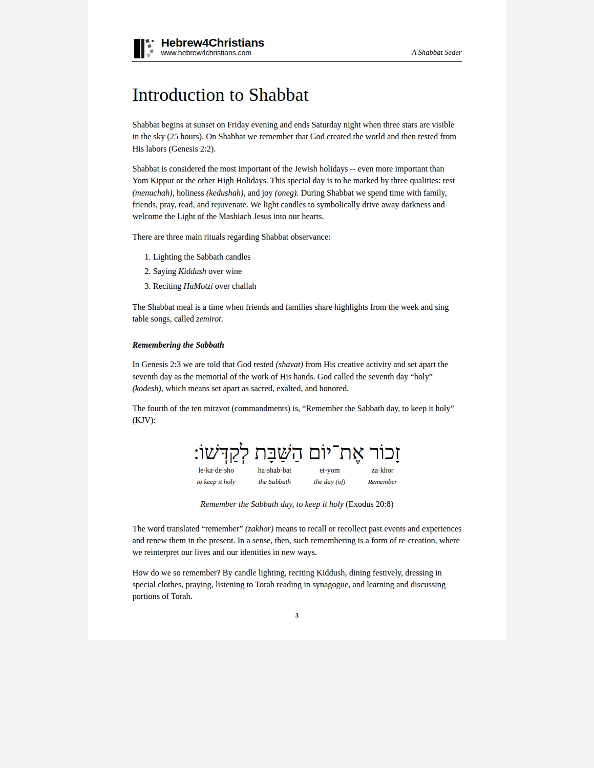Hebrew4Christians
www.hebrew4christians.com
A Shabbat Seder
Introduction to Shabbat
Shabbat begins at sunset on Friday evening and ends Saturday night when three stars are visible in the sky (25 hours). On Shabbat we remember that God created the world and then rested from His labors (Genesis 2:2).
Shabbat is considered the most important of the Jewish holidays -- even more important than Yom Kippur or the other High Holidays. This special day is to be marked by three qualities: rest (menuchah), holiness (kedushah), and joy (oneg). During Shabbat we spend time with family, friends, pray, read, and rejuvenate. We light candles to symbolically drive away darkness and welcome the Light of the Mashiach Jesus into our hearts.
There are three main rituals regarding Shabbat observance:
Lighting the Sabbath candles
Saying Kiddush over wine
Reciting HaMotzi over challah
The Shabbat meal is a time when friends and families share highlights from the week and sing table songs, called zemirot.
Remembering the Sabbath
In Genesis 2:3 we are told that God rested (shavat) from His creative activity and set apart the seventh day as the memorial of the work of His hands. God called the seventh day “holy” (kodesh), which means set apart as sacred, exalted, and honored.
The fourth of the ten mitzvot (commandments) is, “Remember the Sabbath day, to keep it holy” (KJV):
זָכוֹר אֶת־יוֹם הַשַּׁבָּת לְקַדְּשׁוֹ:
| za·khor | et-yom | ha·shab·bat | le·ka·de·sho |
| Remember | the day (of) | the Sabbath | to keep it holy |
Remember the Sabbath day, to keep it holy (Exodus 20:8)
The word translated “remember” (zakhor) means to recall or recollect past events and experiences and renew them in the present. In a sense, then, such remembering is a form of re-creation, where we reinterpret our lives and our identities in new ways.
How do we so remember? By candle lighting, reciting Kiddush, dining festively, dressing in special clothes, praying, listening to Torah reading in synagogue, and learning and discussing portions of Torah.
3